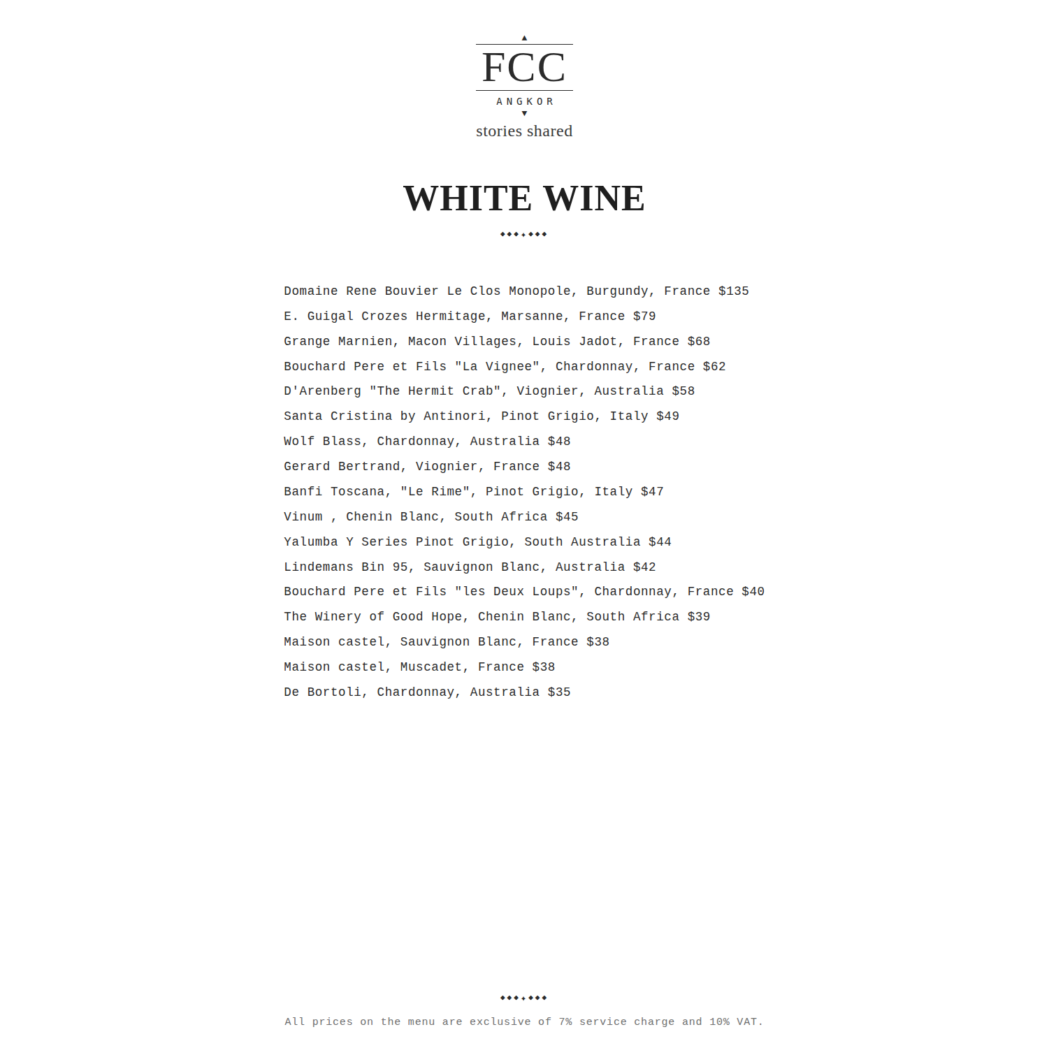▲
FCC
ANGKOR
▼
stories shared
WHITE WINE
◆◆◆✦◆◆◆
Domaine Rene Bouvier Le Clos Monopole, Burgundy, France $135
E. Guigal Crozes Hermitage, Marsanne, France $79
Grange Marnien, Macon Villages, Louis Jadot, France $68
Bouchard Pere et Fils "La Vignee", Chardonnay, France $62
D'Arenberg "The Hermit Crab", Viognier, Australia $58
Santa Cristina by Antinori, Pinot Grigio, Italy $49
Wolf Blass, Chardonnay, Australia $48
Gerard Bertrand, Viognier, France $48
Banfi Toscana, "Le Rime", Pinot Grigio, Italy $47
Vinum , Chenin Blanc, South Africa $45
Yalumba Y Series Pinot Grigio, South Australia $44
Lindemans Bin 95, Sauvignon Blanc, Australia $42
Bouchard Pere et Fils "les Deux Loups", Chardonnay, France $40
The Winery of Good Hope, Chenin Blanc, South Africa $39
Maison castel, Sauvignon Blanc, France $38
Maison castel, Muscadet, France $38
De Bortoli, Chardonnay, Australia $35
◆◆◆✦◆◆◆
All prices on the menu are exclusive of 7% service charge and 10% VAT.